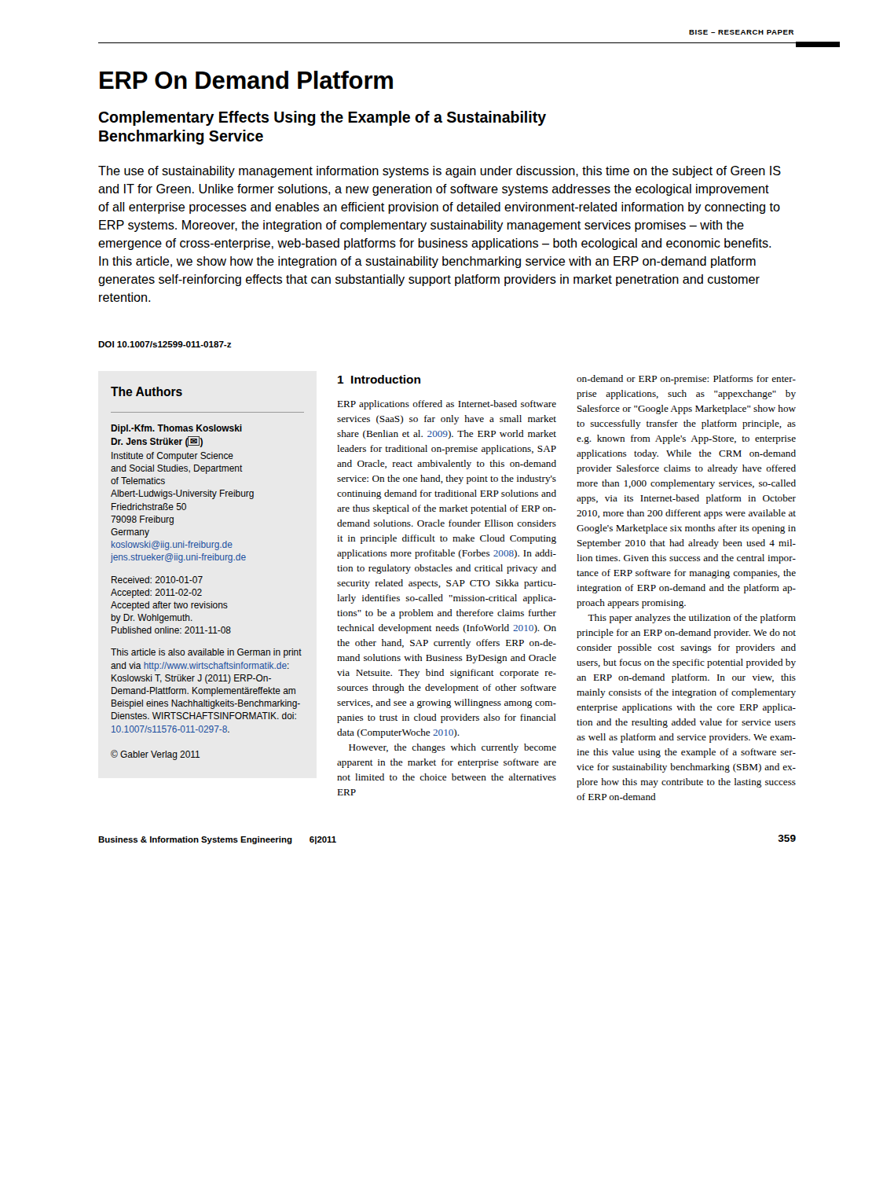BISE – RESEARCH PAPER
ERP On Demand Platform
Complementary Effects Using the Example of a Sustainability
Benchmarking Service
The use of sustainability management information systems is again under discussion, this time on the subject of Green IS and IT for Green. Unlike former solutions, a new generation of software systems addresses the ecological improvement of all enterprise processes and enables an efficient provision of detailed environment-related information by connecting to ERP systems. Moreover, the integration of complementary sustainability management services promises – with the emergence of cross-enterprise, web-based platforms for business applications – both ecological and economic benefits. In this article, we show how the integration of a sustainability benchmarking service with an ERP on-demand platform generates self-reinforcing effects that can substantially support platform providers in market penetration and customer retention.
DOI 10.1007/s12599-011-0187-z
The Authors
Dipl.-Kfm. Thomas Koslowski
Dr. Jens Strüker (✉)
Institute of Computer Science
and Social Studies, Department
of Telematics
Albert-Ludwigs-University Freiburg
Friedrichstraße 50
79098 Freiburg
Germany
koslowski@iig.uni-freiburg.de
jens.strueker@iig.uni-freiburg.de
Received: 2010-01-07
Accepted: 2011-02-02
Accepted after two revisions
by Dr. Wohlgemuth.
Published online: 2011-11-08
This article is also available in German in print and via http://www.wirtschaftsinformatik.de: Koslowski T, Strüker J (2011) ERP-On-Demand-Plattform. Komplementäreffekte am Beispiel eines Nachhaltigkeits-Benchmarking-Dienstes. WIRTSCHAFTSINFORMATIK. doi: 10.1007/s11576-011-0297-8.
© Gabler Verlag 2011
1 Introduction
ERP applications offered as Internet-based software services (SaaS) so far only have a small market share (Benlian et al. 2009). The ERP world market leaders for traditional on-premise applications, SAP and Oracle, react ambivalently to this on-demand service: On the one hand, they point to the industry's continuing demand for traditional ERP solutions and are thus skeptical of the market potential of ERP on-demand solutions. Oracle founder Ellison considers it in principle difficult to make Cloud Computing applications more profitable (Forbes 2008). In addition to regulatory obstacles and critical privacy and security related aspects, SAP CTO Sikka particularly identifies so-called "mission-critical applications" to be a problem and therefore claims further technical development needs (InfoWorld 2010). On the other hand, SAP currently offers ERP on-demand solutions with Business ByDesign and Oracle via Netsuite. They bind significant corporate resources through the development of other software services, and see a growing willingness among companies to trust in cloud providers also for financial data (ComputerWoche 2010).
However, the changes which currently become apparent in the market for enterprise software are not limited to the choice between the alternatives ERP
on-demand or ERP on-premise: Platforms for enterprise applications, such as "appexchange" by Salesforce or "Google Apps Marketplace" show how to successfully transfer the platform principle, as e.g. known from Apple's App-Store, to enterprise applications today. While the CRM on-demand provider Salesforce claims to already have offered more than 1,000 complementary services, so-called apps, via its Internet-based platform in October 2010, more than 200 different apps were available at Google's Marketplace six months after its opening in September 2010 that had already been used 4 million times. Given this success and the central importance of ERP software for managing companies, the integration of ERP on-demand and the platform approach appears promising.
This paper analyzes the utilization of the platform principle for an ERP on-demand provider. We do not consider possible cost savings for providers and users, but focus on the specific potential provided by an ERP on-demand platform. In our view, this mainly consists of the integration of complementary enterprise applications with the core ERP application and the resulting added value for service users as well as platform and service providers. We examine this value using the example of a software service for sustainability benchmarking (SBM) and explore how this may contribute to the lasting success of ERP on-demand
Business & Information Systems Engineering6|2011
359